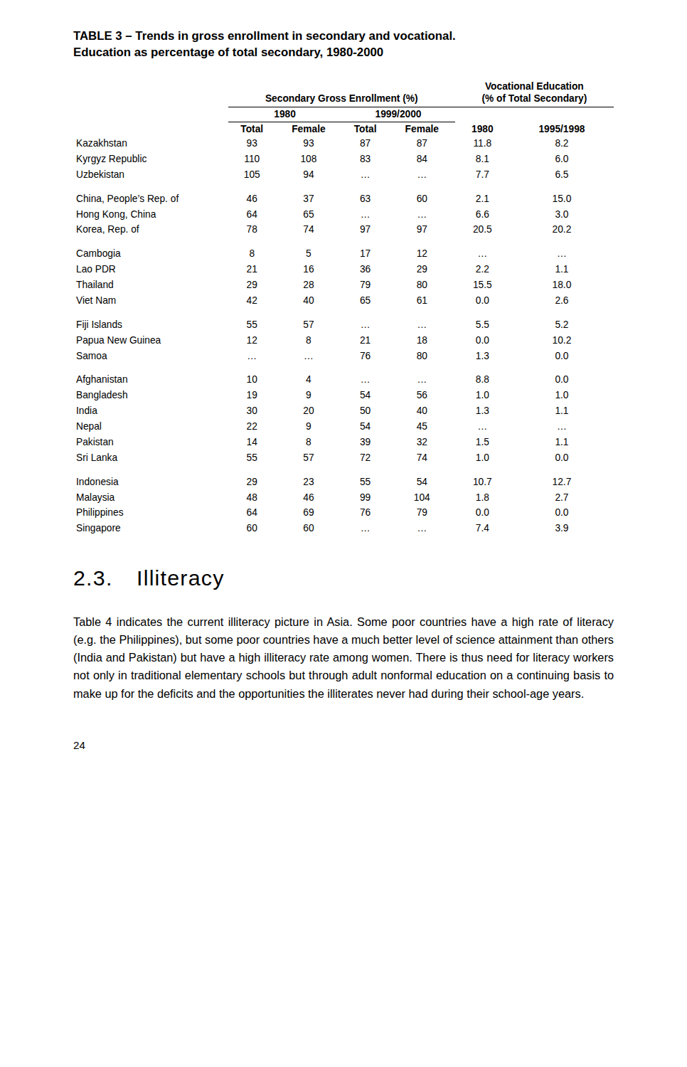TABLE 3 – Trends in gross enrollment in secondary and vocational.
Education as percentage of total secondary, 1980-2000
| | Secondary Gross Enrollment (%) | Vocational Education (% of Total Secondary) |
| --- | --- | --- |
| | 1980 | 1999/2000 | |
| | Total | Female | Total | Female | 1980 | 1995/1998 |
| Kazakhstan | 93 | 93 | 87 | 87 | 11.8 | 8.2 |
| Kyrgyz Republic | 110 | 108 | 83 | 84 | 8.1 | 6.0 |
| Uzbekistan | 105 | 94 | … | … | 7.7 | 6.5 |
| China, People’s Rep. of | 46 | 37 | 63 | 60 | 2.1 | 15.0 |
| Hong Kong, China | 64 | 65 | … | … | 6.6 | 3.0 |
| Korea, Rep. of | 78 | 74 | 97 | 97 | 20.5 | 20.2 |
| Cambogia | 8 | 5 | 17 | 12 | … | … |
| Lao PDR | 21 | 16 | 36 | 29 | 2.2 | 1.1 |
| Thailand | 29 | 28 | 79 | 80 | 15.5 | 18.0 |
| Viet Nam | 42 | 40 | 65 | 61 | 0.0 | 2.6 |
| Fiji Islands | 55 | 57 | … | … | 5.5 | 5.2 |
| Papua New Guinea | 12 | 8 | 21 | 18 | 0.0 | 10.2 |
| Samoa | … | … | 76 | 80 | 1.3 | 0.0 |
| Afghanistan | 10 | 4 | … | … | 8.8 | 0.0 |
| Bangladesh | 19 | 9 | 54 | 56 | 1.0 | 1.0 |
| India | 30 | 20 | 50 | 40 | 1.3 | 1.1 |
| Nepal | 22 | 9 | 54 | 45 | … | … |
| Pakistan | 14 | 8 | 39 | 32 | 1.5 | 1.1 |
| Sri Lanka | 55 | 57 | 72 | 74 | 1.0 | 0.0 |
| Indonesia | 29 | 23 | 55 | 54 | 10.7 | 12.7 |
| Malaysia | 48 | 46 | 99 | 104 | 1.8 | 2.7 |
| Philippines | 64 | 69 | 76 | 79 | 0.0 | 0.0 |
| Singapore | 60 | 60 | … | … | 7.4 | 3.9 |
2.3. Illiteracy
Table 4 indicates the current illiteracy picture in Asia. Some poor countries have a high rate of literacy (e.g. the Philippines), but some poor countries have a much better level of science attainment than others (India and Pakistan) but have a high illiteracy rate among women. There is thus need for literacy workers not only in traditional elementary schools but through adult nonformal education on a continuing basis to make up for the deficits and the opportunities the illiterates never had during their school-age years.
24